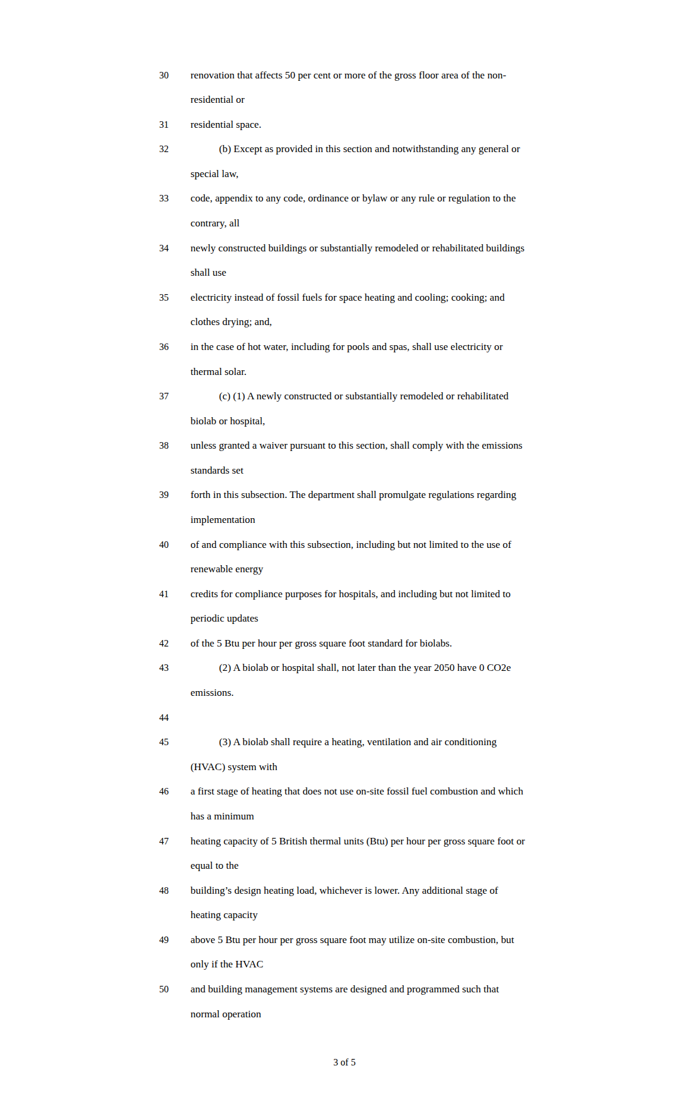30 renovation that affects 50 per cent or more of the gross floor area of the non-residential or
31 residential space.
32 (b) Except as provided in this section and notwithstanding any general or special law,
33 code, appendix to any code, ordinance or bylaw or any rule or regulation to the contrary, all
34 newly constructed buildings or substantially remodeled or rehabilitated buildings shall use
35 electricity instead of fossil fuels for space heating and cooling; cooking; and clothes drying; and,
36 in the case of hot water, including for pools and spas, shall use electricity or thermal solar.
37 (c) (1) A newly constructed or substantially remodeled or rehabilitated biolab or hospital,
38 unless granted a waiver pursuant to this section, shall comply with the emissions standards set
39 forth in this subsection. The department shall promulgate regulations regarding implementation
40 of and compliance with this subsection, including but not limited to the use of renewable energy
41 credits for compliance purposes for hospitals, and including but not limited to periodic updates
42 of the 5 Btu per hour per gross square foot standard for biolabs.
43 (2) A biolab or hospital shall, not later than the year 2050 have 0 CO2e emissions.
44
45 (3) A biolab shall require a heating, ventilation and air conditioning (HVAC) system with
46 a first stage of heating that does not use on-site fossil fuel combustion and which has a minimum
47 heating capacity of 5 British thermal units (Btu) per hour per gross square foot or equal to the
48 building’s design heating load, whichever is lower. Any additional stage of heating capacity
49 above 5 Btu per hour per gross square foot may utilize on-site combustion, but only if the HVAC
50 and building management systems are designed and programmed such that normal operation
3 of 5